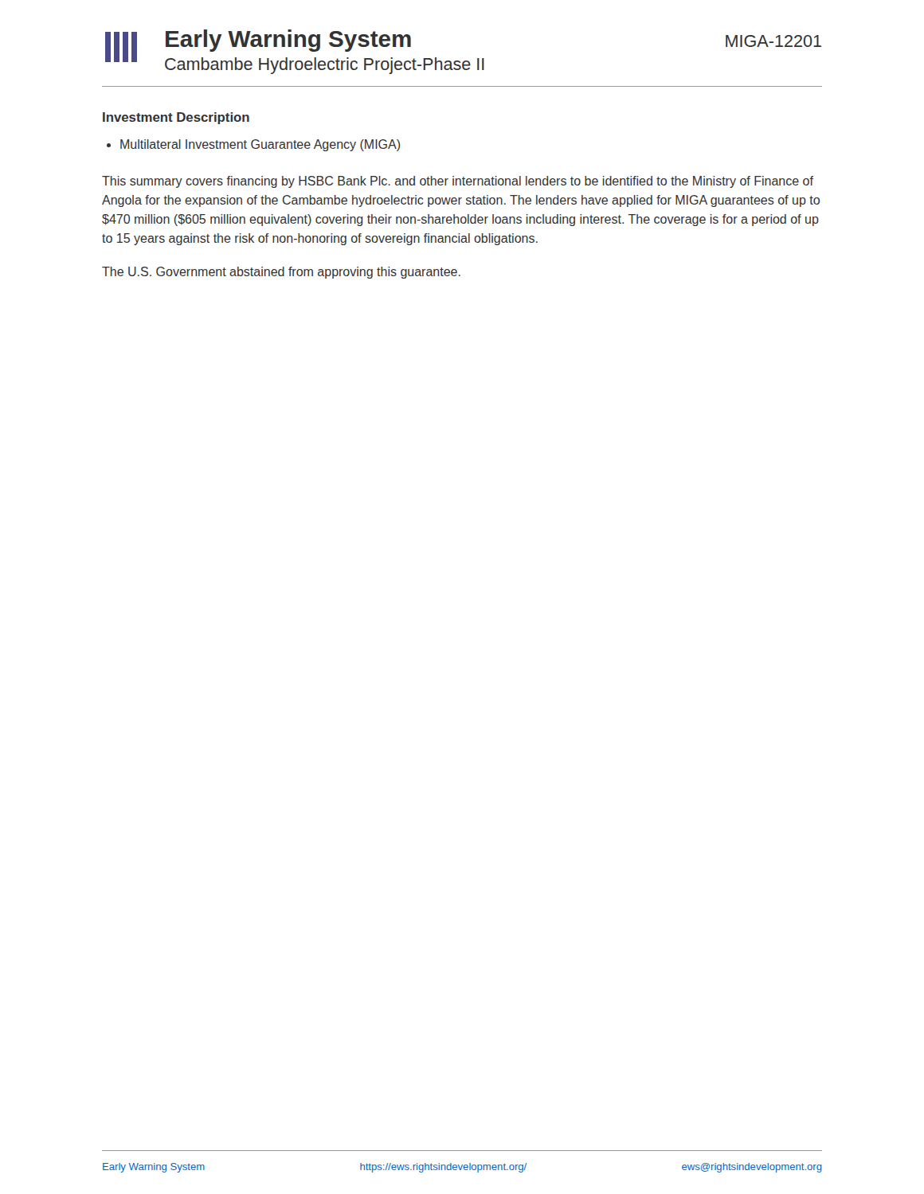Early Warning System
Cambambe Hydroelectric Project-Phase II
MIGA-12201
Investment Description
Multilateral Investment Guarantee Agency (MIGA)
This summary covers financing by HSBC Bank Plc. and other international lenders to be identified to the Ministry of Finance of Angola for the expansion of the Cambambe hydroelectric power station. The lenders have applied for MIGA guarantees of up to $470 million ($605 million equivalent) covering their non-shareholder loans including interest. The coverage is for a period of up to 15 years against the risk of non-honoring of sovereign financial obligations.
The U.S. Government abstained from approving this guarantee.
Early Warning System
https://ews.rightsindevelopment.org/
ews@rightsindevelopment.org